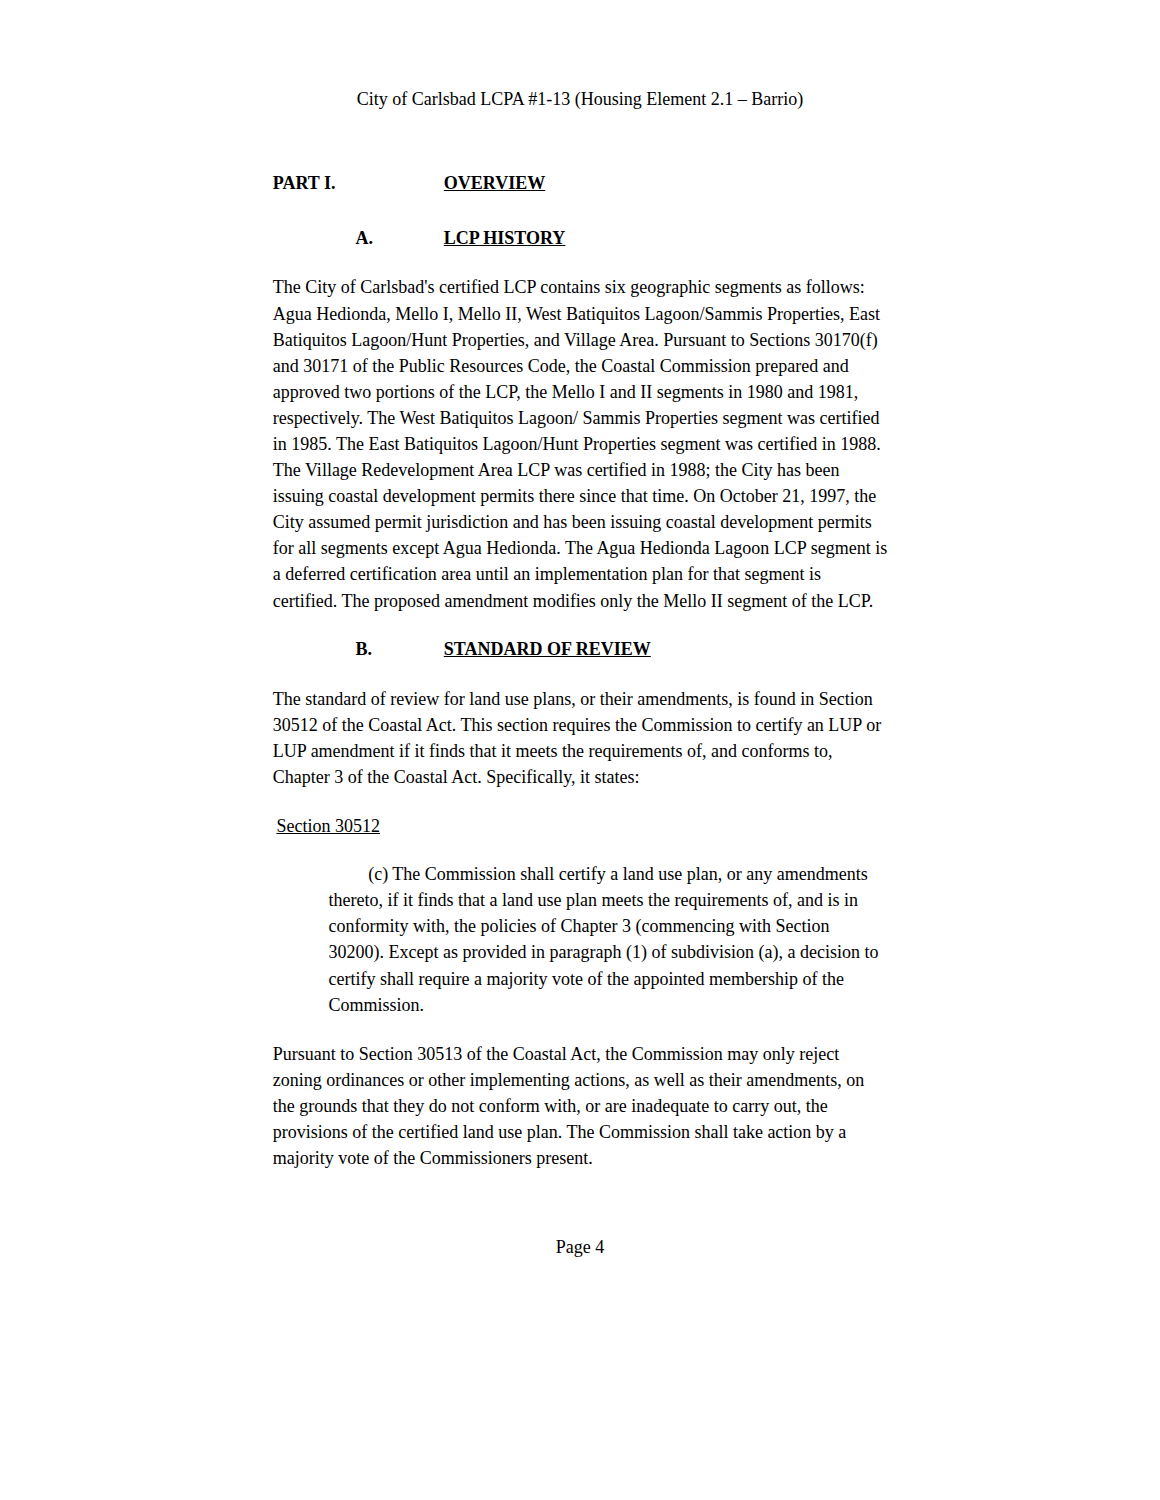City of Carlsbad LCPA #1-13 (Housing Element 2.1 – Barrio)
PART I. OVERVIEW
A. LCP HISTORY
The City of Carlsbad's certified LCP contains six geographic segments as follows: Agua Hedionda, Mello I, Mello II, West Batiquitos Lagoon/Sammis Properties, East Batiquitos Lagoon/Hunt Properties, and Village Area. Pursuant to Sections 30170(f) and 30171 of the Public Resources Code, the Coastal Commission prepared and approved two portions of the LCP, the Mello I and II segments in 1980 and 1981, respectively. The West Batiquitos Lagoon/ Sammis Properties segment was certified in 1985. The East Batiquitos Lagoon/Hunt Properties segment was certified in 1988. The Village Redevelopment Area LCP was certified in 1988; the City has been issuing coastal development permits there since that time. On October 21, 1997, the City assumed permit jurisdiction and has been issuing coastal development permits for all segments except Agua Hedionda. The Agua Hedionda Lagoon LCP segment is a deferred certification area until an implementation plan for that segment is certified. The proposed amendment modifies only the Mello II segment of the LCP.
B. STANDARD OF REVIEW
The standard of review for land use plans, or their amendments, is found in Section 30512 of the Coastal Act. This section requires the Commission to certify an LUP or LUP amendment if it finds that it meets the requirements of, and conforms to, Chapter 3 of the Coastal Act. Specifically, it states:
Section 30512
(c) The Commission shall certify a land use plan, or any amendments thereto, if it finds that a land use plan meets the requirements of, and is in conformity with, the policies of Chapter 3 (commencing with Section 30200). Except as provided in paragraph (1) of subdivision (a), a decision to certify shall require a majority vote of the appointed membership of the Commission.
Pursuant to Section 30513 of the Coastal Act, the Commission may only reject zoning ordinances or other implementing actions, as well as their amendments, on the grounds that they do not conform with, or are inadequate to carry out, the provisions of the certified land use plan. The Commission shall take action by a majority vote of the Commissioners present.
Page 4